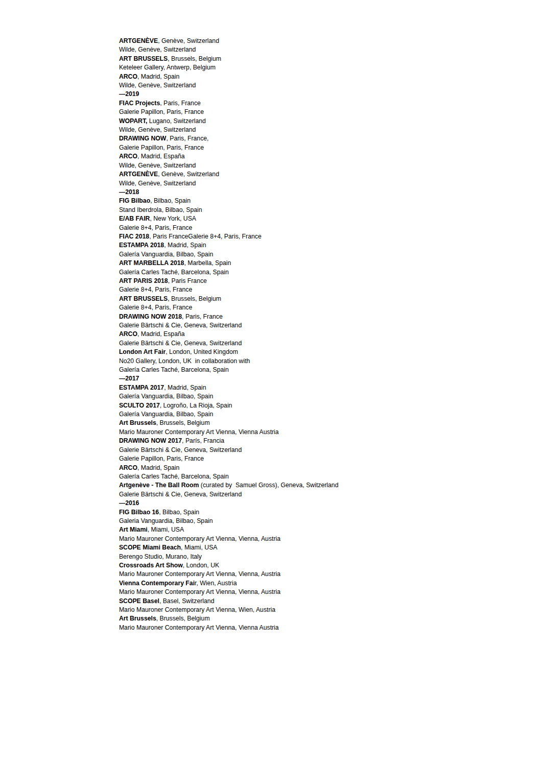ARTGENÈVE, Genève, Switzerland
Wilde, Genève, Switzerland
ART BRUSSELS, Brussels, Belgium
Keteleer Gallery, Antwerp, Belgium
ARCO, Madrid, Spain
Wilde, Genève, Switzerland
—2019
FIAC Projects, Paris, France
Galerie Papillon, Paris, France
WOPART, Lugano, Switzerland
Wilde, Genève, Switzerland
DRAWING NOW, Paris, France,
Galerie Papillon, Paris, France
ARCO, Madrid, España
Wilde, Genève, Switzerland
ARTGENÈVE, Genève, Switzerland
Wilde, Genève, Switzerland
—2018
FIG Bilbao, Bilbao, Spain
Stand Iberdrola, Bilbao, Spain
E/AB FAIR, New York, USA
Galerie 8+4, Paris, France
FIAC 2018, Paris FranceGalerie 8+4, Paris, France
ESTAMPA 2018, Madrid, Spain
Galería Vanguardia, Bilbao, Spain
ART MARBELLA 2018, Marbella, Spain
Galería Carles Taché, Barcelona, Spain
ART PARIS 2018, Paris France
Galerie 8+4, Paris, France
ART BRUSSELS, Brussels, Belgium
Galerie 8+4, Paris, France
DRAWING NOW 2018, Paris, France
Galerie Bärtschi & Cie, Geneva, Switzerland
ARCO, Madrid, España
Galerie Bärtschi & Cie, Geneva, Switzerland
London Art Fair, London, United Kingdom
No20 Gallery, London, UK in collaboration with
Galería Carles Taché, Barcelona, Spain
—2017
ESTAMPA 2017, Madrid, Spain
Galería Vanguardia, Bilbao, Spain
SCULTO 2017, Logroño, La Rioja, Spain
Galería Vanguardia, Bilbao, Spain
Art Brussels, Brussels, Belgium
Mario Mauroner Contemporary Art Vienna, Vienna Austria
DRAWING NOW 2017, París, Francia
Galerie Bärtschi & Cie, Geneva, Switzerland
Galerie Papillon, Paris, France
ARCO, Madrid, Spain
Galería Carles Taché, Barcelona, Spain
Artgenève - The Ball Room (curated by Samuel Gross), Geneva, Switzerland
Galerie Bärtschi & Cie, Geneva, Switzerland
—2016
FIG Bilbao 16, Bilbao, Spain
Galeria Vanguardia, Bilbao, Spain
Art Miami, Miami, USA
Mario Mauroner Contemporary Art Vienna, Vienna, Austria
SCOPE Miami Beach, Miami, USA
Berengo Studio, Murano, Italy
Crossroads Art Show, London, UK
Mario Mauroner Contemporary Art Vienna, Vienna, Austria
Vienna Contemporary Fair, Wien, Austria
Mario Mauroner Contemporary Art Vienna, Vienna, Austria
SCOPE Basel, Basel, Switzerland
Mario Mauroner Contemporary Art Vienna, Wien, Austria
Art Brussels, Brussels, Belgium
Mario Mauroner Contemporary Art Vienna, Vienna Austria